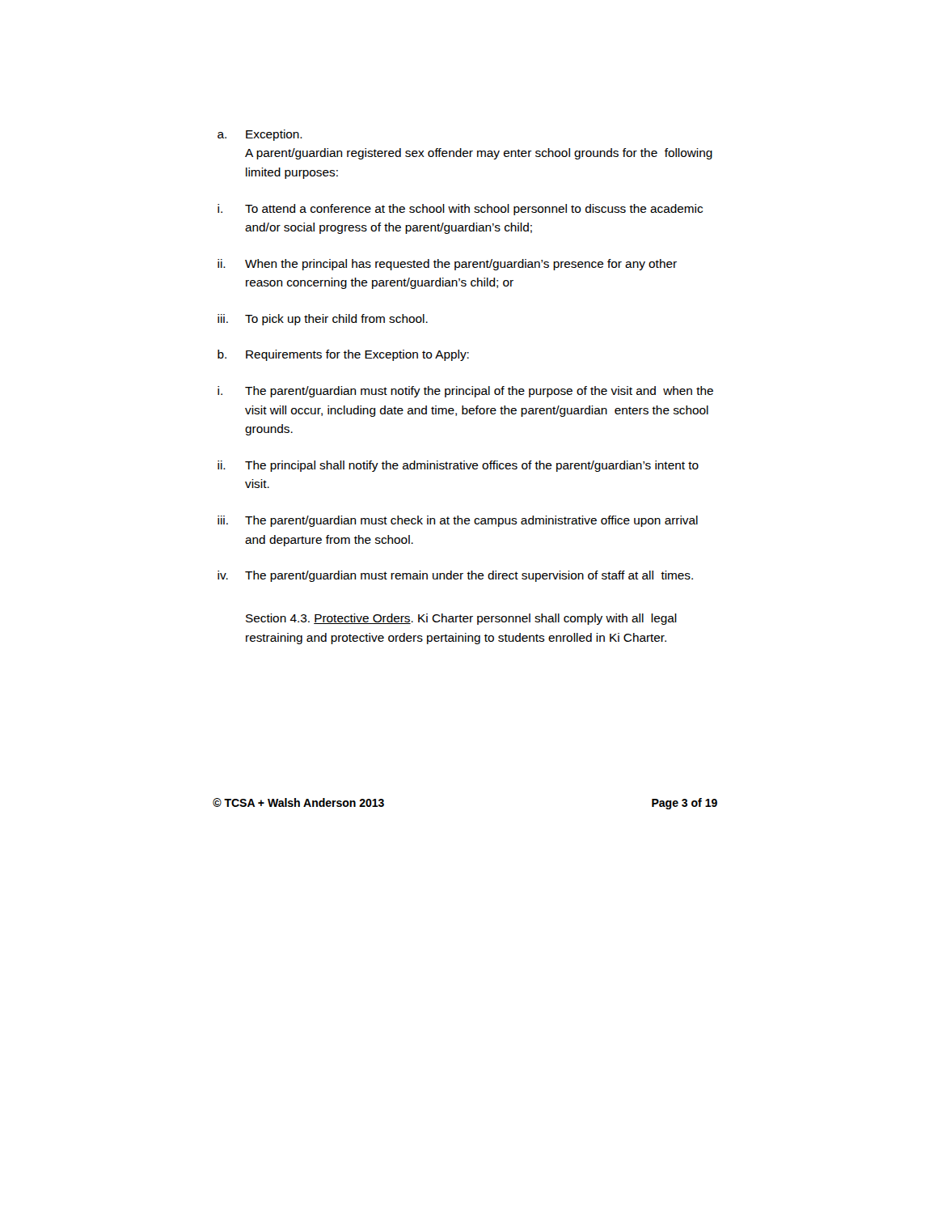a.
Exception.
A parent/guardian registered sex offender may enter school grounds for the following limited purposes:
i.
To attend a conference at the school with school personnel to discuss the academic and/or social progress of the parent/guardian’s child;
ii.
When the principal has requested the parent/guardian’s presence for any other reason concerning the parent/guardian’s child; or
iii.
To pick up their child from school.
b.
Requirements for the Exception to Apply:
i.
The parent/guardian must notify the principal of the purpose of the visit and when the visit will occur, including date and time, before the parent/guardian enters the school grounds.
ii.
The principal shall notify the administrative offices of the parent/guardian’s intent to visit.
iii.
The parent/guardian must check in at the campus administrative office upon arrival and departure from the school.
iv.
The parent/guardian must remain under the direct supervision of staff at all times.
Section 4.3. Protective Orders. Ki Charter personnel shall comply with all legal restraining and protective orders pertaining to students enrolled in Ki Charter.
© TCSA + Walsh Anderson 2013 Page 3 of 19